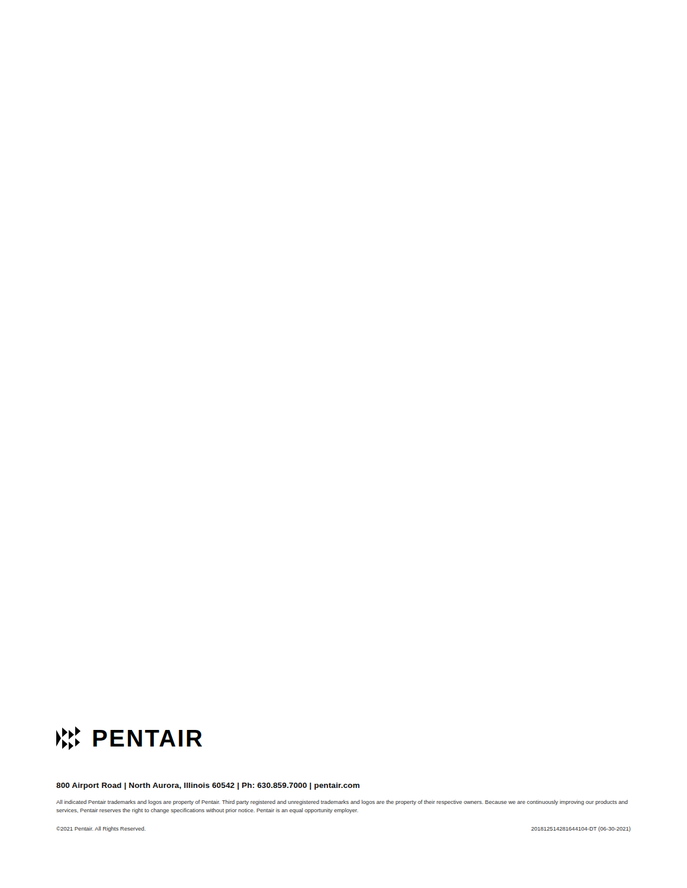PENTAIR
800 Airport Road|North Aurora, Illinois 60542|Ph: 630.859.7000|pentair.com
All indicated Pentair trademarks and logos are property of Pentair. Third party registered and unregistered trademarks and logos are the property of their respective owners. Because we are continuously improving our products and services, Pentair reserves the right to change specifications without prior notice. Pentair is an equal opportunity employer.
©2021 Pentair. All Rights Reserved. 201812514281644104-DT (06-30-2021)